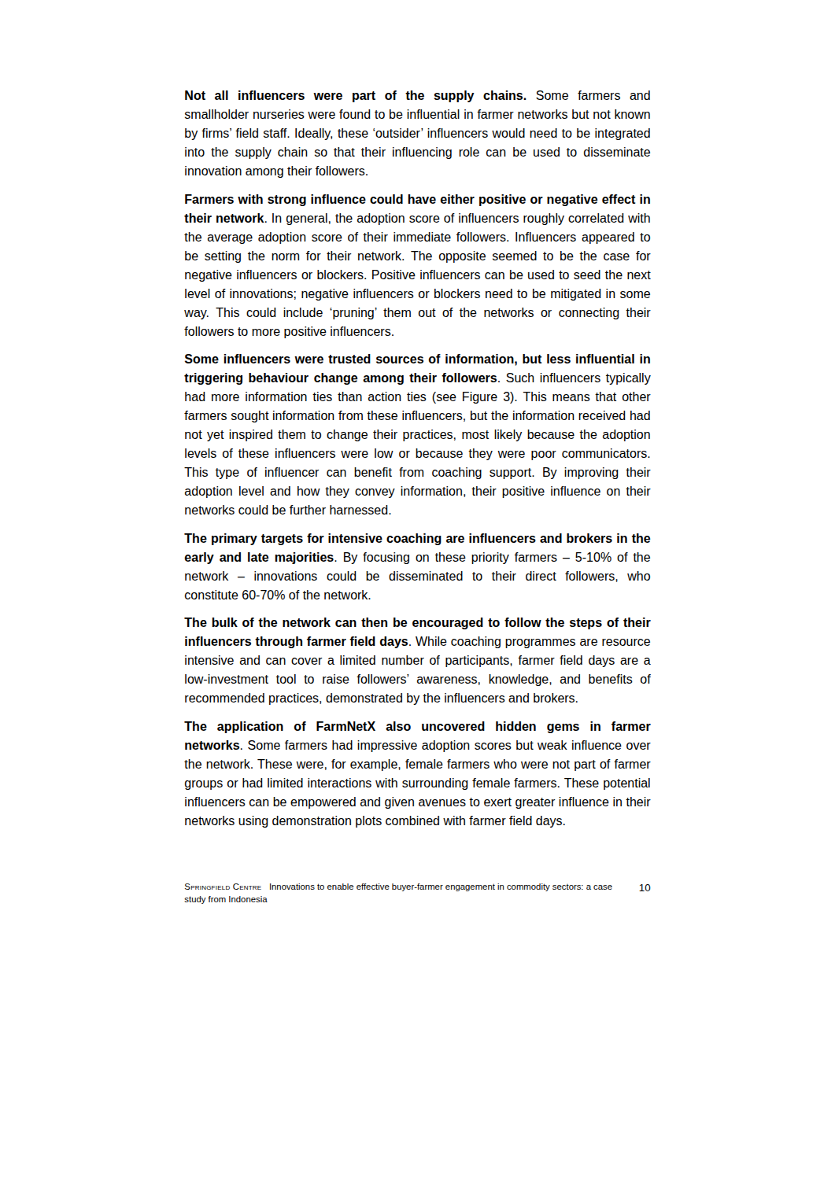Not all influencers were part of the supply chains. Some farmers and smallholder nurseries were found to be influential in farmer networks but not known by firms’ field staff. Ideally, these ‘outsider’ influencers would need to be integrated into the supply chain so that their influencing role can be used to disseminate innovation among their followers.
Farmers with strong influence could have either positive or negative effect in their network. In general, the adoption score of influencers roughly correlated with the average adoption score of their immediate followers. Influencers appeared to be setting the norm for their network. The opposite seemed to be the case for negative influencers or blockers. Positive influencers can be used to seed the next level of innovations; negative influencers or blockers need to be mitigated in some way. This could include ‘pruning’ them out of the networks or connecting their followers to more positive influencers.
Some influencers were trusted sources of information, but less influential in triggering behaviour change among their followers. Such influencers typically had more information ties than action ties (see Figure 3). This means that other farmers sought information from these influencers, but the information received had not yet inspired them to change their practices, most likely because the adoption levels of these influencers were low or because they were poor communicators. This type of influencer can benefit from coaching support. By improving their adoption level and how they convey information, their positive influence on their networks could be further harnessed.
The primary targets for intensive coaching are influencers and brokers in the early and late majorities. By focusing on these priority farmers – 5-10% of the network – innovations could be disseminated to their direct followers, who constitute 60-70% of the network.
The bulk of the network can then be encouraged to follow the steps of their influencers through farmer field days. While coaching programmes are resource intensive and can cover a limited number of participants, farmer field days are a low-investment tool to raise followers’ awareness, knowledge, and benefits of recommended practices, demonstrated by the influencers and brokers.
The application of FarmNetX also uncovered hidden gems in farmer networks. Some farmers had impressive adoption scores but weak influence over the network. These were, for example, female farmers who were not part of farmer groups or had limited interactions with surrounding female farmers. These potential influencers can be empowered and given avenues to exert greater influence in their networks using demonstration plots combined with farmer field days.
Springfield Centre Innovations to enable effective buyer-farmer engagement in commodity sectors: a case study from Indonesia
10